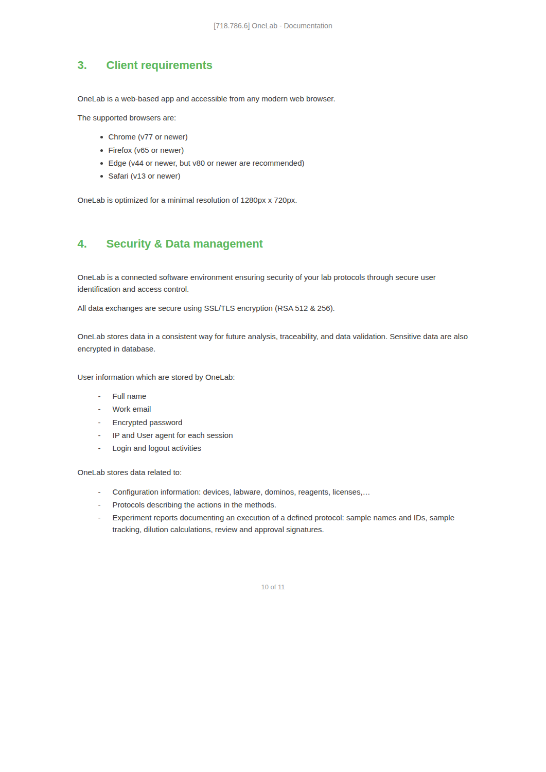[718.786.6] OneLab - Documentation
3. Client requirements
OneLab is a web-based app and accessible from any modern web browser.
The supported browsers are:
Chrome (v77 or newer)
Firefox (v65 or newer)
Edge (v44 or newer, but v80 or newer are recommended)
Safari (v13 or newer)
OneLab is optimized for a minimal resolution of 1280px x 720px.
4. Security & Data management
OneLab is a connected software environment ensuring security of your lab protocols through secure user identification and access control.
All data exchanges are secure using SSL/TLS encryption (RSA 512 & 256).
OneLab stores data in a consistent way for future analysis, traceability, and data validation. Sensitive data are also encrypted in database.
User information which are stored by OneLab:
Full name
Work email
Encrypted password
IP and User agent for each session
Login and logout activities
OneLab stores data related to:
Configuration information: devices, labware, dominos, reagents, licenses,…
Protocols describing the actions in the methods.
Experiment reports documenting an execution of a defined protocol: sample names and IDs, sample tracking, dilution calculations, review and approval signatures.
10 of 11